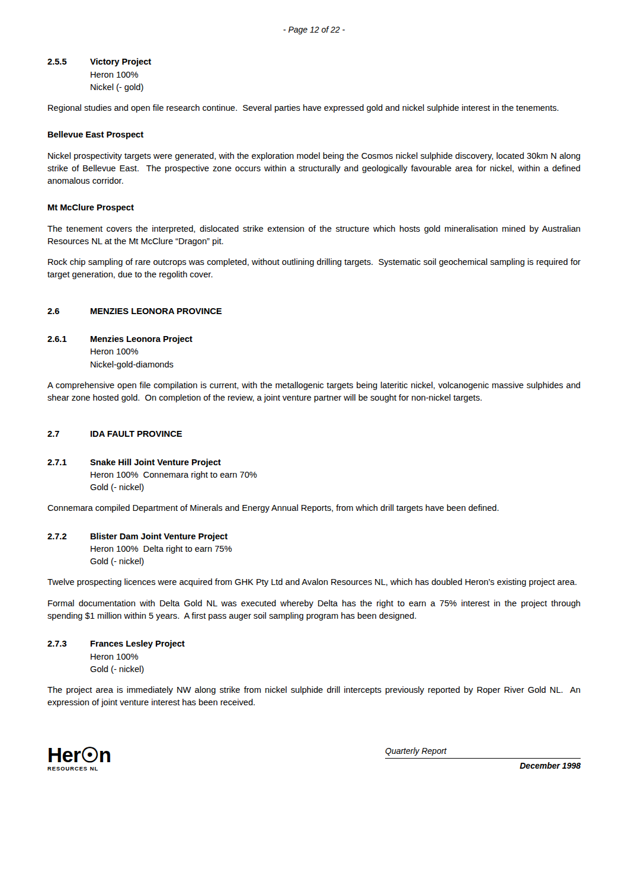- Page 12 of 22 -
2.5.5 Victory Project
Heron 100%
Nickel (- gold)
Regional studies and open file research continue. Several parties have expressed gold and nickel sulphide interest in the tenements.
Bellevue East Prospect
Nickel prospectivity targets were generated, with the exploration model being the Cosmos nickel sulphide discovery, located 30km N along strike of Bellevue East. The prospective zone occurs within a structurally and geologically favourable area for nickel, within a defined anomalous corridor.
Mt McClure Prospect
The tenement covers the interpreted, dislocated strike extension of the structure which hosts gold mineralisation mined by Australian Resources NL at the Mt McClure “Dragon” pit.
Rock chip sampling of rare outcrops was completed, without outlining drilling targets. Systematic soil geochemical sampling is required for target generation, due to the regolith cover.
2.6 MENZIES LEONORA PROVINCE
2.6.1 Menzies Leonora Project
Heron 100%
Nickel-gold-diamonds
A comprehensive open file compilation is current, with the metallogenic targets being lateritic nickel, volcanogenic massive sulphides and shear zone hosted gold. On completion of the review, a joint venture partner will be sought for non-nickel targets.
2.7 IDA FAULT PROVINCE
2.7.1 Snake Hill Joint Venture Project
Heron 100% Connemara right to earn 70%
Gold (- nickel)
Connemara compiled Department of Minerals and Energy Annual Reports, from which drill targets have been defined.
2.7.2 Blister Dam Joint Venture Project
Heron 100% Delta right to earn 75%
Gold (- nickel)
Twelve prospecting licences were acquired from GHK Pty Ltd and Avalon Resources NL, which has doubled Heron’s existing project area.
Formal documentation with Delta Gold NL was executed whereby Delta has the right to earn a 75% interest in the project through spending $1 million within 5 years. A first pass auger soil sampling program has been designed.
2.7.3 Frances Lesley Project
Heron 100%
Gold (- nickel)
The project area is immediately NW along strike from nickel sulphide drill intercepts previously reported by Roper River Gold NL. An expression of joint venture interest has been received.
Her☉n RESOURCES NL
Quarterly Report
December 1998